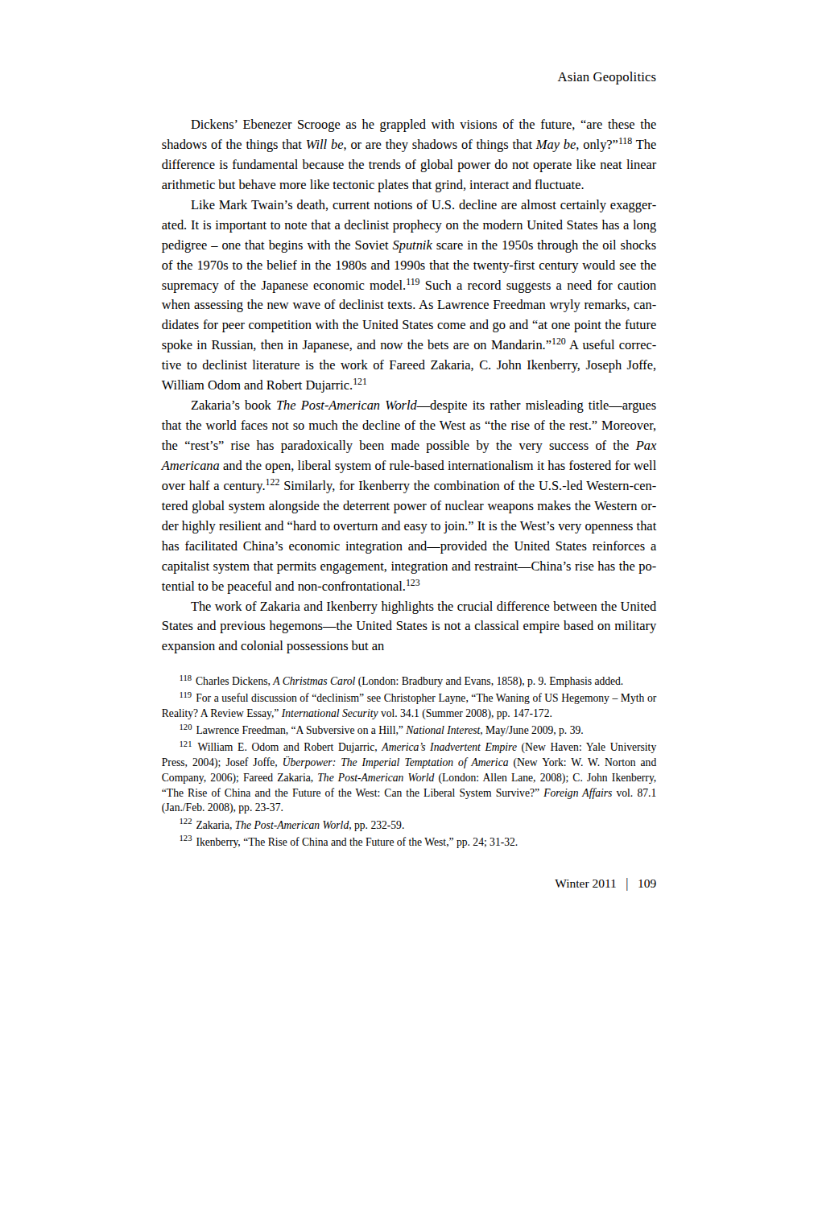Asian Geopolitics
Dickens’ Ebenezer Scrooge as he grappled with visions of the future, “are these the shadows of the things that Will be, or are they shadows of things that May be, only?”118 The difference is fundamental because the trends of global power do not operate like neat linear arithmetic but behave more like tectonic plates that grind, interact and fluctuate.
Like Mark Twain’s death, current notions of U.S. decline are almost certainly exaggerated. It is important to note that a declinist prophecy on the modern United States has a long pedigree – one that begins with the Soviet Sputnik scare in the 1950s through the oil shocks of the 1970s to the belief in the 1980s and 1990s that the twenty-first century would see the supremacy of the Japanese economic model.119 Such a record suggests a need for caution when assessing the new wave of declinist texts. As Lawrence Freedman wryly remarks, candidates for peer competition with the United States come and go and “at one point the future spoke in Russian, then in Japanese, and now the bets are on Mandarin.”120 A useful corrective to declinist literature is the work of Fareed Zakaria, C. John Ikenberry, Joseph Joffe, William Odom and Robert Dujarric.121
Zakaria’s book The Post-American World—despite its rather misleading title—argues that the world faces not so much the decline of the West as “the rise of the rest.” Moreover, the “rest’s” rise has paradoxically been made possible by the very success of the Pax Americana and the open, liberal system of rule-based internationalism it has fostered for well over half a century.122 Similarly, for Ikenberry the combination of the U.S.-led Western-centered global system alongside the deterrent power of nuclear weapons makes the Western order highly resilient and “hard to overturn and easy to join.” It is the West’s very openness that has facilitated China’s economic integration and—provided the United States reinforces a capitalist system that permits engagement, integration and restraint—China’s rise has the potential to be peaceful and non-confrontational.123
The work of Zakaria and Ikenberry highlights the crucial difference between the United States and previous hegemons—the United States is not a classical empire based on military expansion and colonial possessions but an
118 Charles Dickens, A Christmas Carol (London: Bradbury and Evans, 1858), p. 9. Emphasis added.
119 For a useful discussion of “declinism” see Christopher Layne, “The Waning of US Hegemony – Myth or Reality? A Review Essay,” International Security vol. 34.1 (Summer 2008), pp. 147-172.
120 Lawrence Freedman, “A Subversive on a Hill,” National Interest, May/June 2009, p. 39.
121 William E. Odom and Robert Dujarric, America’s Inadvertent Empire (New Haven: Yale University Press, 2004); Josef Joffe, Überpower: The Imperial Temptation of America (New York: W. W. Norton and Company, 2006); Fareed Zakaria, The Post-American World (London: Allen Lane, 2008); C. John Ikenberry, “The Rise of China and the Future of the West: Can the Liberal System Survive?” Foreign Affairs vol. 87.1 (Jan./Feb. 2008), pp. 23-37.
122 Zakaria, The Post-American World, pp. 232-59.
123 Ikenberry, “The Rise of China and the Future of the West,” pp. 24; 31-32.
Winter 2011 | 109